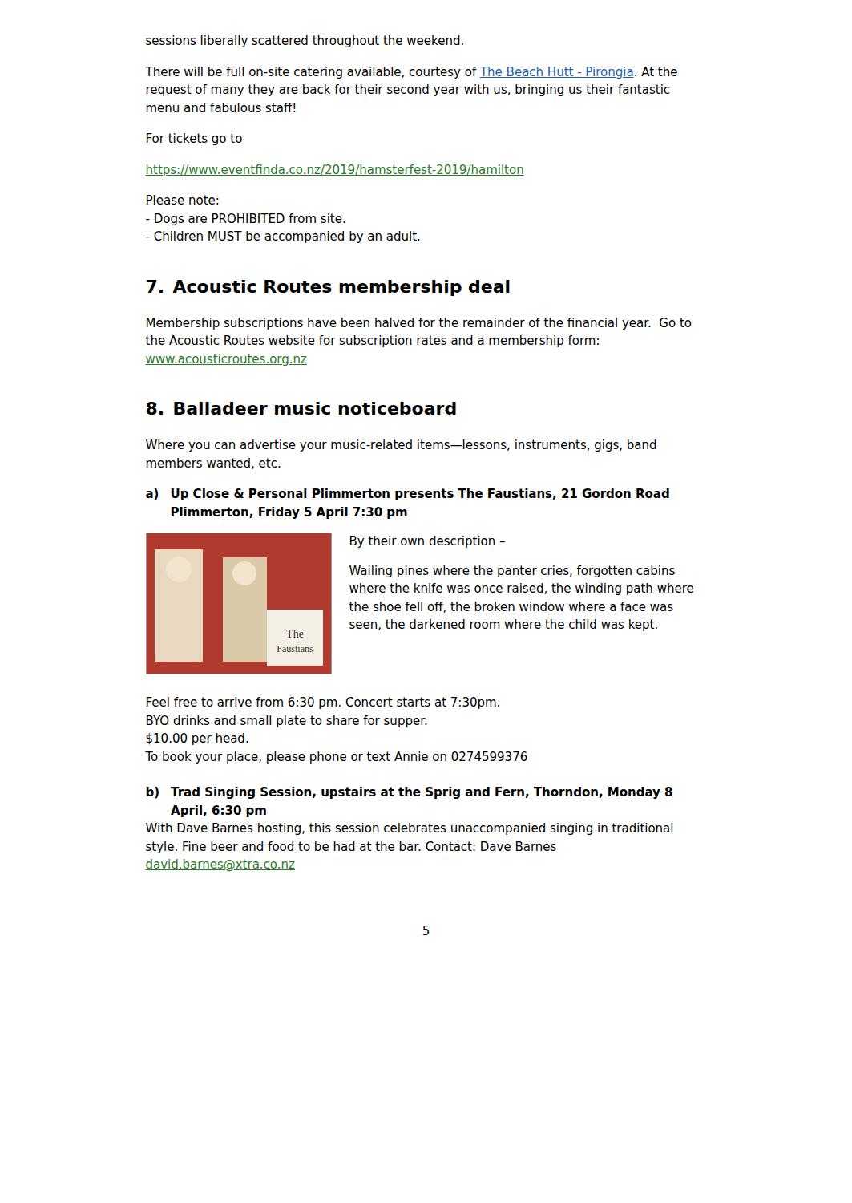sessions liberally scattered throughout the weekend.
There will be full on-site catering available, courtesy of The Beach Hutt - Pirongia. At the request of many they are back for their second year with us, bringing us their fantastic menu and fabulous staff!
For tickets go to
https://www.eventfinda.co.nz/2019/hamsterfest-2019/hamilton
Please note:
- Dogs are PROHIBITED from site.
- Children MUST be accompanied by an adult.
7. Acoustic Routes membership deal
Membership subscriptions have been halved for the remainder of the financial year. Go to the Acoustic Routes website for subscription rates and a membership form: www.acousticroutes.org.nz
8. Balladeer music noticeboard
Where you can advertise your music-related items—lessons, instruments, gigs, band members wanted, etc.
a) Up Close & Personal Plimmerton presents The Faustians, 21 Gordon Road Plimmerton, Friday 5 April 7:30 pm
By their own description –
Wailing pines where the panter cries, forgotten cabins where the knife was once raised, the winding path where the shoe fell off, the broken window where a face was seen, the darkened room where the child was kept.
Feel free to arrive from 6:30 pm. Concert starts at 7:30pm.
BYO drinks and small plate to share for supper.
$10.00 per head.
To book your place, please phone or text Annie on 0274599376
b) Trad Singing Session, upstairs at the Sprig and Fern, Thorndon, Monday 8 April, 6:30 pm
With Dave Barnes hosting, this session celebrates unaccompanied singing in traditional style. Fine beer and food to be had at the bar. Contact: Dave Barnes david.barnes@xtra.co.nz
5